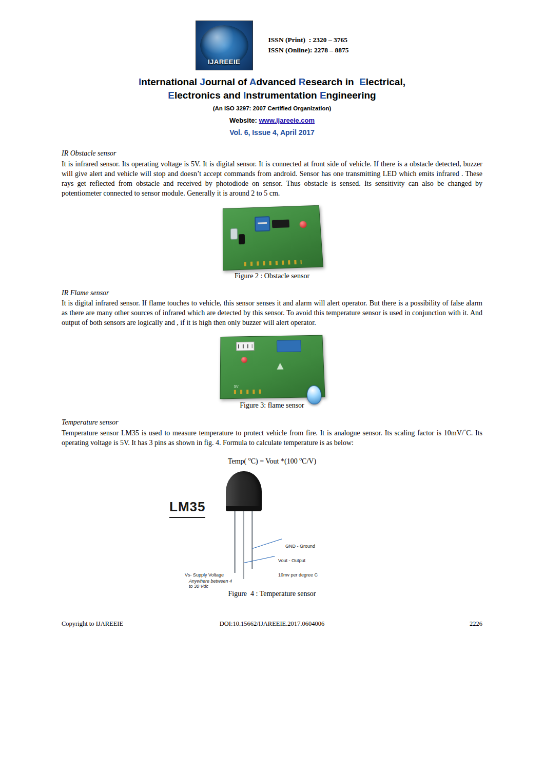IJAREEIE
ISSN (Print) : 2320 – 3765
ISSN (Online): 2278 – 8875
International Journal of Advanced Research in Electrical,
Electronics and Instrumentation Engineering
(An ISO 3297: 2007 Certified Organization)
Website: www.ijareeie.com
Vol. 6, Issue 4, April 2017
IR Obstacle sensor
It is infrared sensor. Its operating voltage is 5V. It is digital sensor. It is connected at front side of vehicle. If there is a obstacle detected, buzzer will give alert and vehicle will stop and doesn’t accept commands from android. Sensor has one transmitting LED which emits infrared . These rays get reflected from obstacle and received by photodiode on sensor. Thus obstacle is sensed. Its sensitivity can also be changed by potentiometer connected to sensor module. Generally it is around 2 to 5 cm.
Figure 2 : Obstacle sensor
IR Flame sensor
It is digital infrared sensor. If flame touches to vehicle, this sensor senses it and alarm will alert operator. But there is a possibility of false alarm as there are many other sources of infrared which are detected by this sensor. To avoid this temperature sensor is used in conjunction with it. And output of both sensors are logically and , if it is high then only buzzer will alert operator.
▲
5V
Figure 3: flame sensor
Temperature sensor
Temperature sensor LM35 is used to measure temperature to protect vehicle from fire. It is analogue sensor. Its scaling factor is 10mV/˚C. Its operating voltage is 5V. It has 3 pins as shown in fig. 4. Formula to calculate temperature is as below:
Temp( oC) = Vout *(100 oC/V)
LM35
GND - Ground
Vout - Output
Vs- Supply Voltage
Anywhere between 4
to 30 Vdc
10mv per degree C
Figure 4 : Temperature sensor
Copyright to IJAREEIE
DOI:10.15662/IJAREEIE.2017.0604006
2226